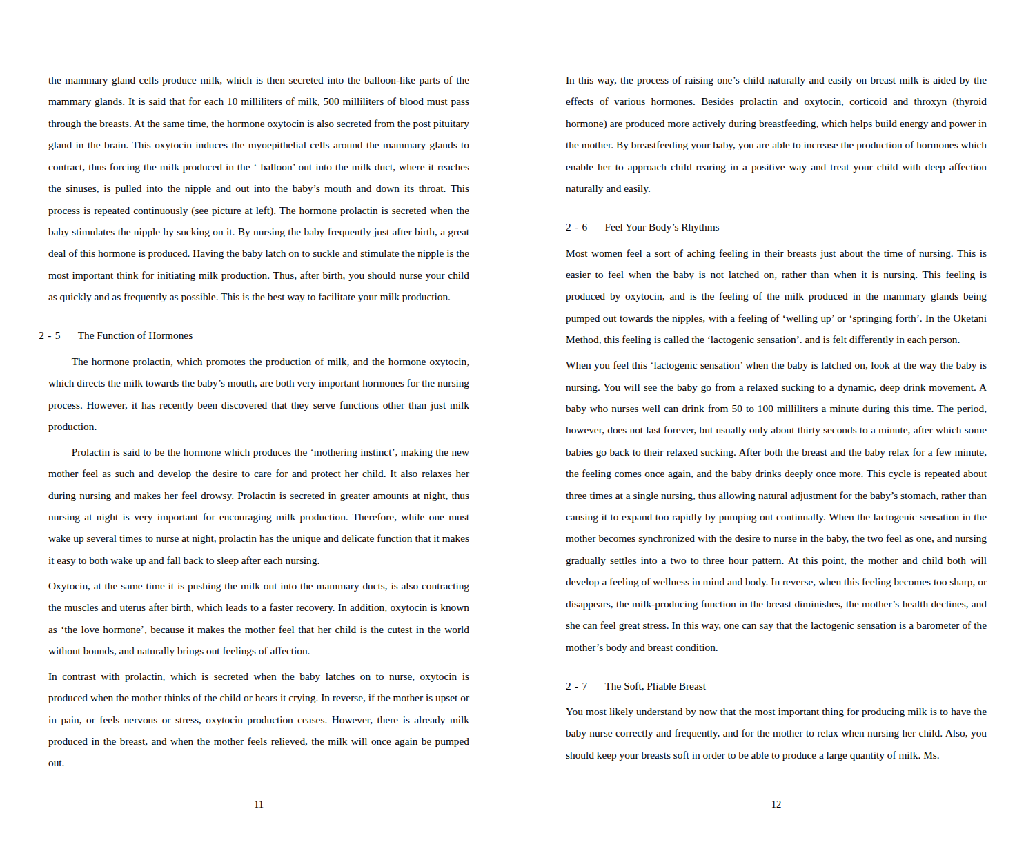the mammary gland cells produce milk, which is then secreted into the balloon-like parts of the mammary glands. It is said that for each 10 milliliters of milk, 500 milliliters of blood must pass through the breasts. At the same time, the hormone oxytocin is also secreted from the post pituitary gland in the brain. This oxytocin induces the myoepithelial cells around the mammary glands to contract, thus forcing the milk produced in the ‘ balloon’ out into the milk duct, where it reaches the sinuses, is pulled into the nipple and out into the baby’s mouth and down its throat. This process is repeated continuously (see picture at left). The hormone prolactin is secreted when the baby stimulates the nipple by sucking on it. By nursing the baby frequently just after birth, a great deal of this hormone is produced. Having the baby latch on to suckle and stimulate the nipple is the most important think for initiating milk production. Thus, after birth, you should nurse your child as quickly and as frequently as possible. This is the best way to facilitate your milk production.
2 - 5 The Function of Hormones
The hormone prolactin, which promotes the production of milk, and the hormone oxytocin, which directs the milk towards the baby’s mouth, are both very important hormones for the nursing process. However, it has recently been discovered that they serve functions other than just milk production.
Prolactin is said to be the hormone which produces the ‘mothering instinct’, making the new mother feel as such and develop the desire to care for and protect her child. It also relaxes her during nursing and makes her feel drowsy. Prolactin is secreted in greater amounts at night, thus nursing at night is very important for encouraging milk production. Therefore, while one must wake up several times to nurse at night, prolactin has the unique and delicate function that it makes it easy to both wake up and fall back to sleep after each nursing.
Oxytocin, at the same time it is pushing the milk out into the mammary ducts, is also contracting the muscles and uterus after birth, which leads to a faster recovery. In addition, oxytocin is known as ‘the love hormone’, because it makes the mother feel that her child is the cutest in the world without bounds, and naturally brings out feelings of affection.
In contrast with prolactin, which is secreted when the baby latches on to nurse, oxytocin is produced when the mother thinks of the child or hears it crying. In reverse, if the mother is upset or in pain, or feels nervous or stress, oxytocin production ceases. However, there is already milk produced in the breast, and when the mother feels relieved, the milk will once again be pumped out.
11
In this way, the process of raising one’s child naturally and easily on breast milk is aided by the effects of various hormones. Besides prolactin and oxytocin, corticoid and throxyn (thyroid hormone) are produced more actively during breastfeeding, which helps build energy and power in the mother. By breastfeeding your baby, you are able to increase the production of hormones which enable her to approach child rearing in a positive way and treat your child with deep affection naturally and easily.
2 - 6 Feel Your Body’s Rhythms
Most women feel a sort of aching feeling in their breasts just about the time of nursing. This is easier to feel when the baby is not latched on, rather than when it is nursing. This feeling is produced by oxytocin, and is the feeling of the milk produced in the mammary glands being pumped out towards the nipples, with a feeling of ‘welling up’ or ‘springing forth’. In the Oketani Method, this feeling is called the ‘lactogenic sensation’. and is felt differently in each person.
When you feel this ‘lactogenic sensation’ when the baby is latched on, look at the way the baby is nursing. You will see the baby go from a relaxed sucking to a dynamic, deep drink movement. A baby who nurses well can drink from 50 to 100 milliliters a minute during this time. The period, however, does not last forever, but usually only about thirty seconds to a minute, after which some babies go back to their relaxed sucking. After both the breast and the baby relax for a few minute, the feeling comes once again, and the baby drinks deeply once more. This cycle is repeated about three times at a single nursing, thus allowing natural adjustment for the baby’s stomach, rather than causing it to expand too rapidly by pumping out continually. When the lactogenic sensation in the mother becomes synchronized with the desire to nurse in the baby, the two feel as one, and nursing gradually settles into a two to three hour pattern. At this point, the mother and child both will develop a feeling of wellness in mind and body. In reverse, when this feeling becomes too sharp, or disappears, the milk-producing function in the breast diminishes, the mother’s health declines, and she can feel great stress. In this way, one can say that the lactogenic sensation is a barometer of the mother’s body and breast condition.
2 - 7 The Soft, Pliable Breast
You most likely understand by now that the most important thing for producing milk is to have the baby nurse correctly and frequently, and for the mother to relax when nursing her child. Also, you should keep your breasts soft in order to be able to produce a large quantity of milk. Ms.
12